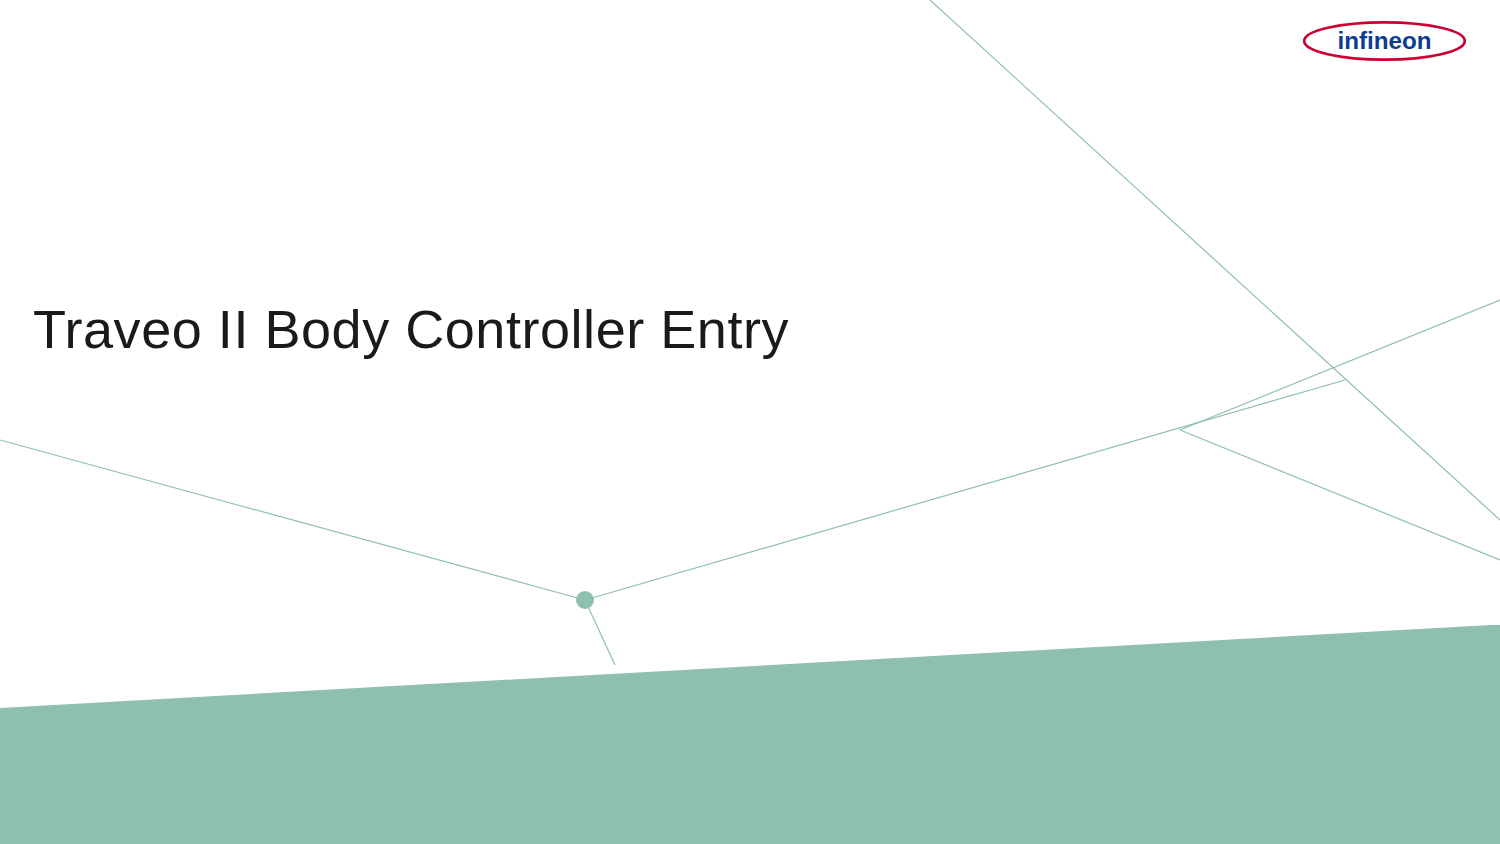infineon
Traveo II Body Controller Entry